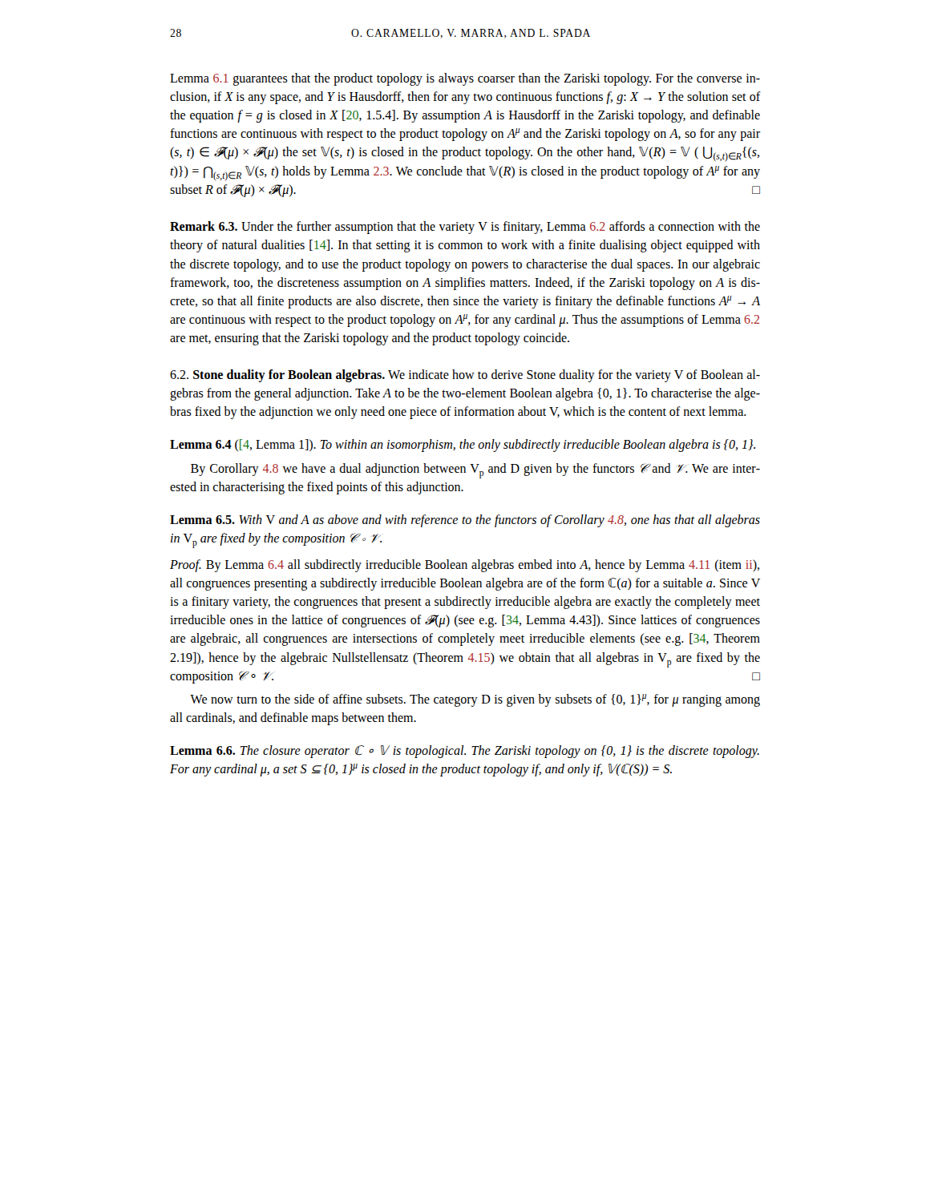28 O. Caramello, V. Marra, and L. Spada
Lemma 6.1 guarantees that the product topology is always coarser than the Zariski topology. For the converse inclusion, if X is any space, and Y is Hausdorff, then for any two continuous functions f, g: X → Y the solution set of the equation f = g is closed in X [20, 1.5.4]. By assumption A is Hausdorff in the Zariski topology, and definable functions are continuous with respect to the product topology on Aμ and the Zariski topology on A, so for any pair (s, t) ∈ 𝓕(μ) × 𝓕(μ) the set 𝕍(s, t) is closed in the product topology. On the other hand, 𝕍(R) = 𝕍 ( ⋃(s,t)∈R{(s, t)}) = ⋂(s,t)∈R 𝕍(s, t) holds by Lemma 2.3. We conclude that 𝕍(R) is closed in the product topology of Aμ for any subset R of 𝓕(μ) × 𝓕(μ). □
Remark 6.3. Under the further assumption that the variety V is finitary, Lemma 6.2 affords a connection with the theory of natural dualities [14]. In that setting it is common to work with a finite dualising object equipped with the discrete topology, and to use the product topology on powers to characterise the dual spaces. In our algebraic framework, too, the discreteness assumption on A simplifies matters. Indeed, if the Zariski topology on A is discrete, so that all finite products are also discrete, then since the variety is finitary the definable functions Aμ → A are continuous with respect to the product topology on Aμ, for any cardinal μ. Thus the assumptions of Lemma 6.2 are met, ensuring that the Zariski topology and the product topology coincide.
6.2. Stone duality for Boolean algebras. We indicate how to derive Stone duality for the variety V of Boolean algebras from the general adjunction. Take A to be the two-element Boolean algebra {0, 1}. To characterise the algebras fixed by the adjunction we only need one piece of information about V, which is the content of next lemma.
Lemma 6.4 ([4, Lemma 1]). To within an isomorphism, the only subdirectly irreducible Boolean algebra is {0, 1}.
By Corollary 4.8 we have a dual adjunction between Vp and D given by the functors 𝒞 and 𝒱. We are interested in characterising the fixed points of this adjunction.
Lemma 6.5. With V and A as above and with reference to the functors of Corollary 4.8, one has that all algebras in Vp are fixed by the composition 𝒞 ∘ 𝒱.
Proof. By Lemma 6.4 all subdirectly irreducible Boolean algebras embed into A, hence by Lemma 4.11 (item ii), all congruences presenting a subdirectly irreducible Boolean algebra are of the form ℂ(a) for a suitable a. Since V is a finitary variety, the congruences that present a subdirectly irreducible algebra are exactly the completely meet irreducible ones in the lattice of congruences of 𝓕(μ) (see e.g. [34, Lemma 4.43]). Since lattices of congruences are algebraic, all congruences are intersections of completely meet irreducible elements (see e.g. [34, Theorem 2.19]), hence by the algebraic Nullstellensatz (Theorem 4.15) we obtain that all algebras in Vp are fixed by the composition 𝒞 ∘ 𝒱. □
We now turn to the side of affine subsets. The category D is given by subsets of {0, 1}μ, for μ ranging among all cardinals, and definable maps between them.
Lemma 6.6. The closure operator ℂ ∘ 𝕍 is topological. The Zariski topology on {0, 1} is the discrete topology. For any cardinal μ, a set S ⊆ {0, 1}μ is closed in the product topology if, and only if, 𝕍(ℂ(S)) = S.